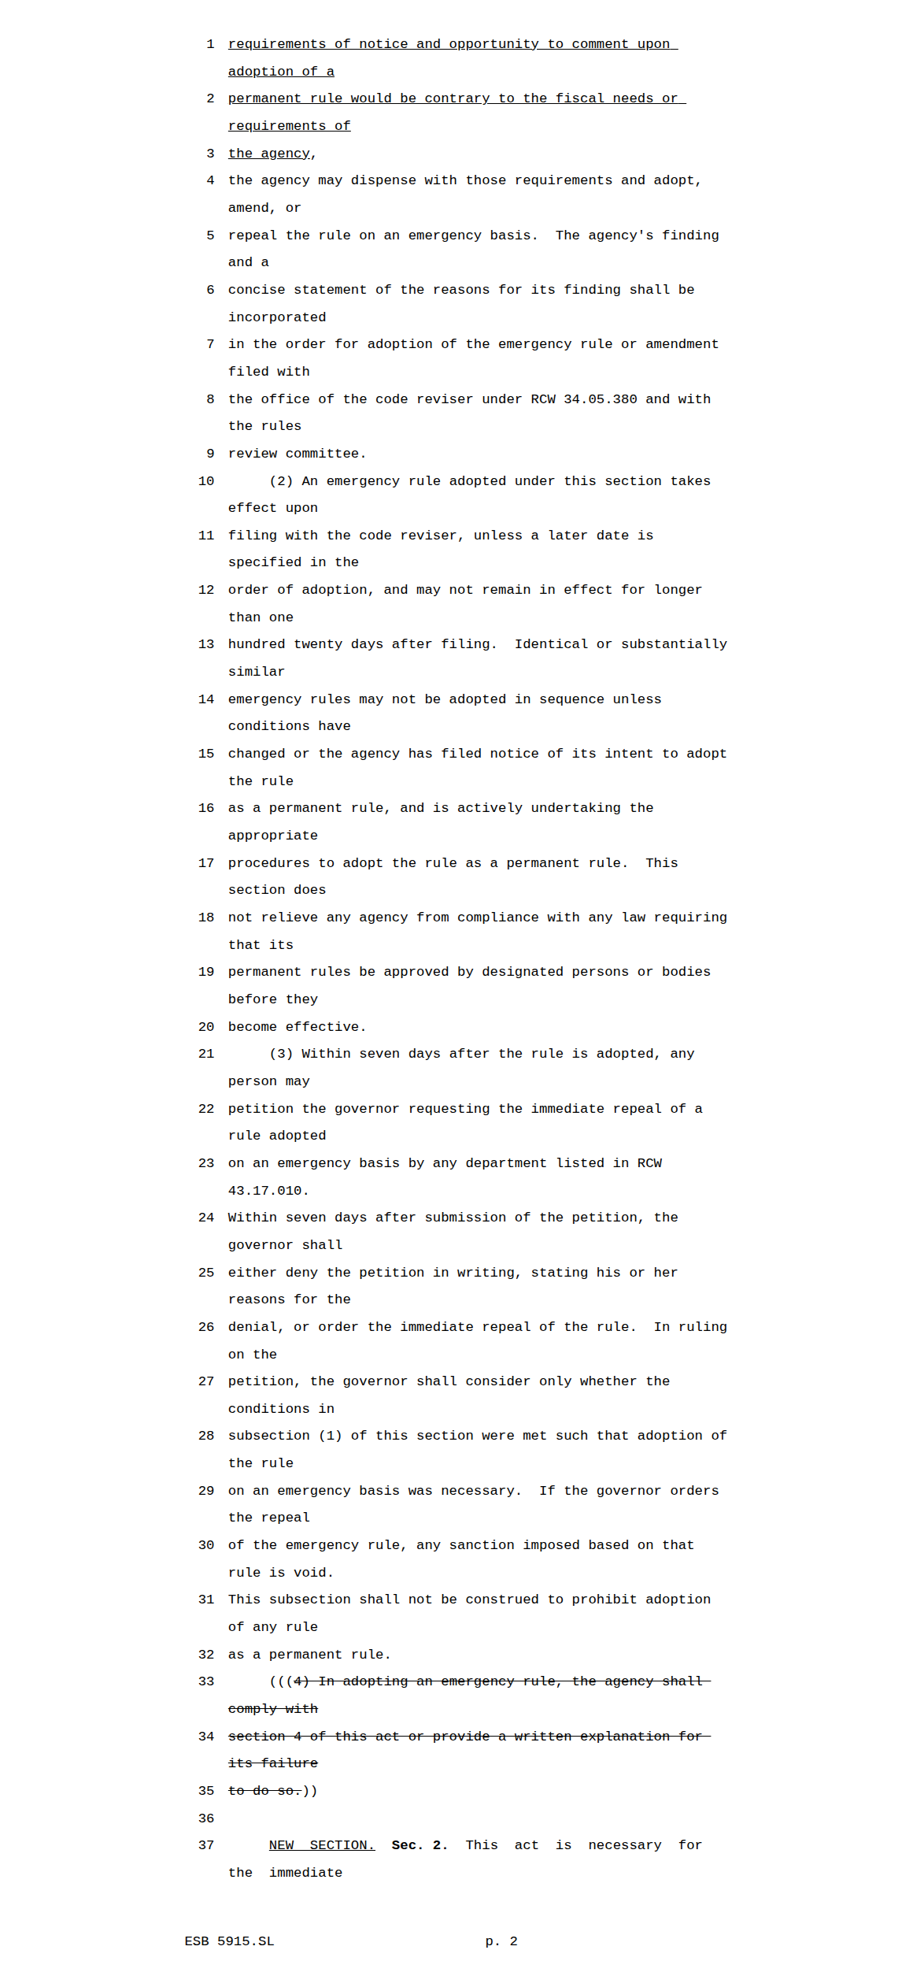requirements of notice and opportunity to comment upon adoption of a
permanent rule would be contrary to the fiscal needs or requirements of
the agency,
the agency may dispense with those requirements and adopt, amend, or
repeal the rule on an emergency basis. The agency's finding and a
concise statement of the reasons for its finding shall be incorporated
in the order for adoption of the emergency rule or amendment filed with
the office of the code reviser under RCW 34.05.380 and with the rules
review committee.
(2) An emergency rule adopted under this section takes effect upon
filing with the code reviser, unless a later date is specified in the
order of adoption, and may not remain in effect for longer than one
hundred twenty days after filing. Identical or substantially similar
emergency rules may not be adopted in sequence unless conditions have
changed or the agency has filed notice of its intent to adopt the rule
as a permanent rule, and is actively undertaking the appropriate
procedures to adopt the rule as a permanent rule. This section does
not relieve any agency from compliance with any law requiring that its
permanent rules be approved by designated persons or bodies before they
become effective.
(3) Within seven days after the rule is adopted, any person may
petition the governor requesting the immediate repeal of a rule adopted
on an emergency basis by any department listed in RCW 43.17.010.
Within seven days after submission of the petition, the governor shall
either deny the petition in writing, stating his or her reasons for the
denial, or order the immediate repeal of the rule. In ruling on the
petition, the governor shall consider only whether the conditions in
subsection (1) of this section were met such that adoption of the rule
on an emergency basis was necessary. If the governor orders the repeal
of the emergency rule, any sanction imposed based on that rule is void.
This subsection shall not be construed to prohibit adoption of any rule
as a permanent rule.
(((4) In adopting an emergency rule, the agency shall comply with
section 4 of this act or provide a written explanation for its failure
to do so.))
NEW SECTION. Sec. 2. This act is necessary for the immediate
ESB 5915.SL
p. 2